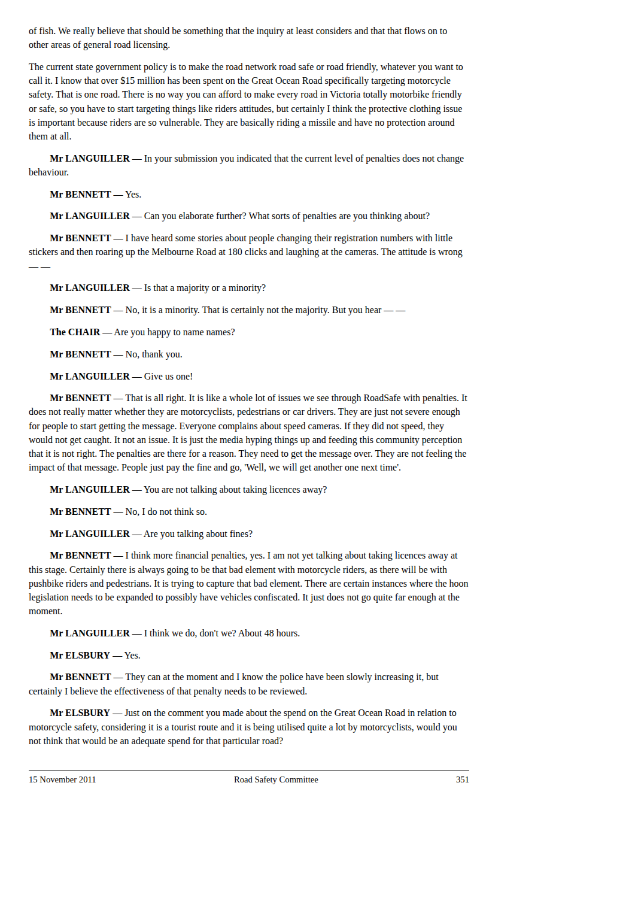of fish. We really believe that should be something that the inquiry at least considers and that that flows on to other areas of general road licensing.
The current state government policy is to make the road network road safe or road friendly, whatever you want to call it. I know that over $15 million has been spent on the Great Ocean Road specifically targeting motorcycle safety. That is one road. There is no way you can afford to make every road in Victoria totally motorbike friendly or safe, so you have to start targeting things like riders attitudes, but certainly I think the protective clothing issue is important because riders are so vulnerable. They are basically riding a missile and have no protection around them at all.
Mr LANGUILLER — In your submission you indicated that the current level of penalties does not change behaviour.
Mr BENNETT — Yes.
Mr LANGUILLER — Can you elaborate further? What sorts of penalties are you thinking about?
Mr BENNETT — I have heard some stories about people changing their registration numbers with little stickers and then roaring up the Melbourne Road at 180 clicks and laughing at the cameras. The attitude is wrong — —
Mr LANGUILLER — Is that a majority or a minority?
Mr BENNETT — No, it is a minority. That is certainly not the majority. But you hear — —
The CHAIR — Are you happy to name names?
Mr BENNETT — No, thank you.
Mr LANGUILLER — Give us one!
Mr BENNETT — That is all right. It is like a whole lot of issues we see through RoadSafe with penalties. It does not really matter whether they are motorcyclists, pedestrians or car drivers. They are just not severe enough for people to start getting the message. Everyone complains about speed cameras. If they did not speed, they would not get caught. It not an issue. It is just the media hyping things up and feeding this community perception that it is not right. The penalties are there for a reason. They need to get the message over. They are not feeling the impact of that message. People just pay the fine and go, 'Well, we will get another one next time'.
Mr LANGUILLER — You are not talking about taking licences away?
Mr BENNETT — No, I do not think so.
Mr LANGUILLER — Are you talking about fines?
Mr BENNETT — I think more financial penalties, yes. I am not yet talking about taking licences away at this stage. Certainly there is always going to be that bad element with motorcycle riders, as there will be with pushbike riders and pedestrians. It is trying to capture that bad element. There are certain instances where the hoon legislation needs to be expanded to possibly have vehicles confiscated. It just does not go quite far enough at the moment.
Mr LANGUILLER — I think we do, don't we? About 48 hours.
Mr ELSBURY — Yes.
Mr BENNETT — They can at the moment and I know the police have been slowly increasing it, but certainly I believe the effectiveness of that penalty needs to be reviewed.
Mr ELSBURY — Just on the comment you made about the spend on the Great Ocean Road in relation to motorcycle safety, considering it is a tourist route and it is being utilised quite a lot by motorcyclists, would you not think that would be an adequate spend for that particular road?
15 November 2011 Road Safety Committee 351